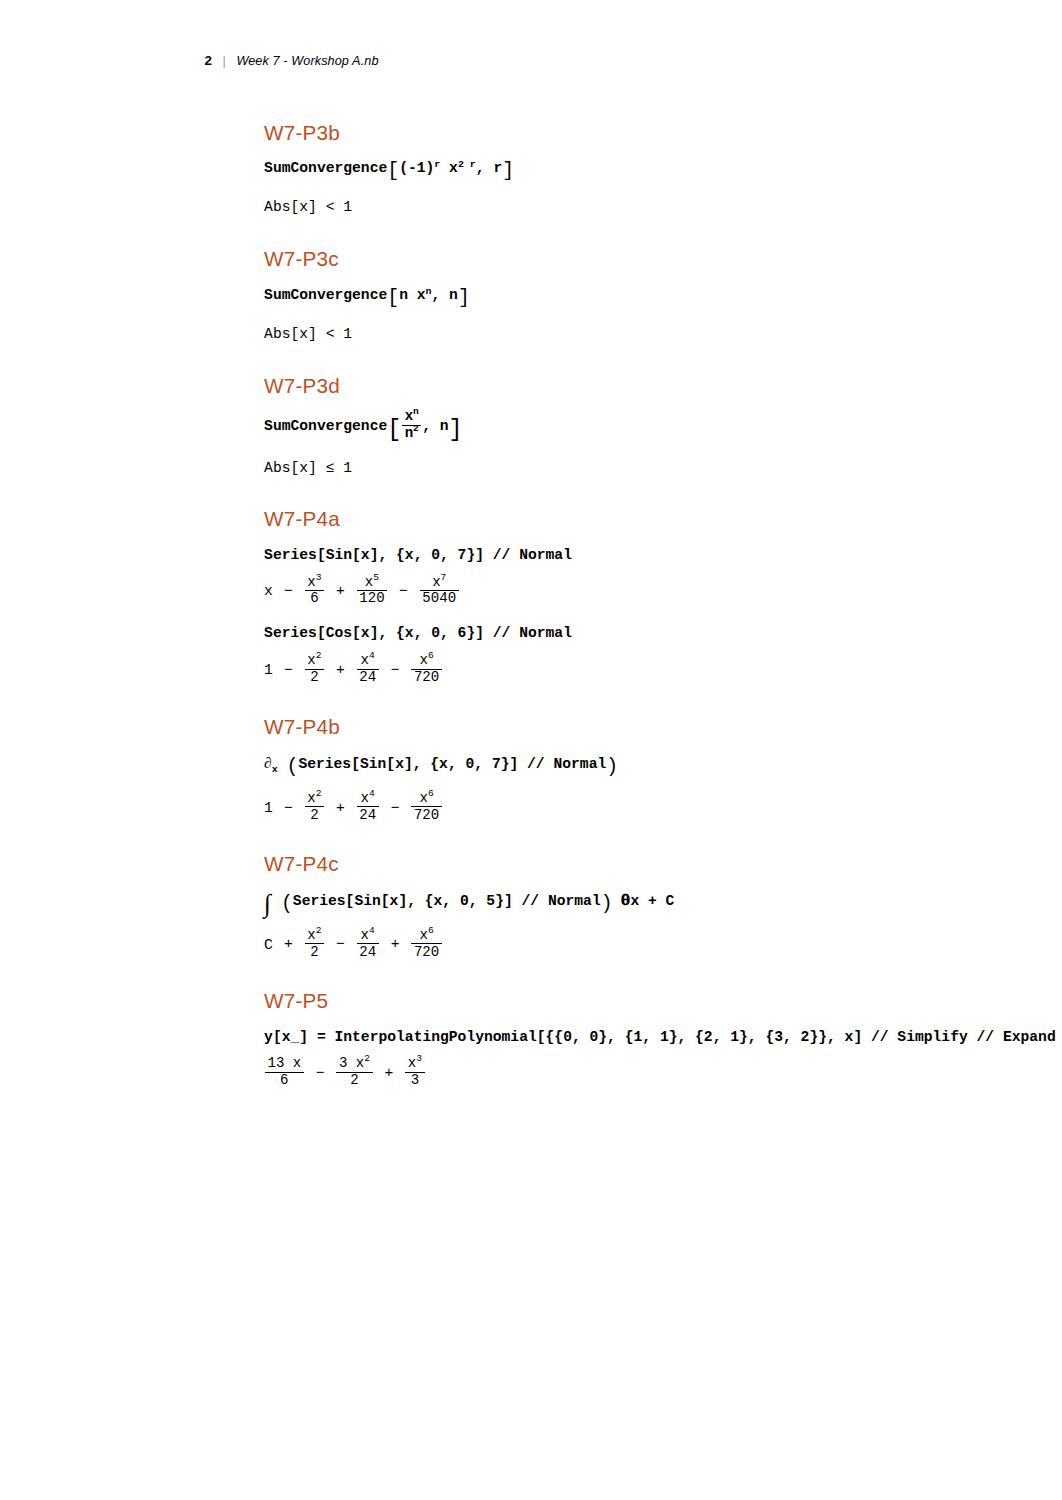2 | Week 7 - Workshop A.nb
W7-P3b
SumConvergence[(-1)r x2 r, r]
Abs[x] < 1
W7-P3c
SumConvergence[n xn, n]
Abs[x] < 1
W7-P3d
SumConvergence[xn n2, n]
Abs[x] ≤ 1
W7-P4a
Series[Sin[x], {x, 0, 7}] // Normal
x − x36 + x5120 − x75040
Series[Cos[x], {x, 0, 6}] // Normal
1 − x22 + x424 − x6720
W7-P4b
∂x (Series[Sin[x], {x, 0, 7}] // Normal)
1 − x22 + x424 − x6720
W7-P4c
∫ (Series[Sin[x], {x, 0, 5}] // Normal) 𝛉x + C
C + x22 − x424 + x6720
W7-P5
y[x_] = InterpolatingPolynomial[{{0, 0}, {1, 1}, {2, 1}, {3, 2}}, x] // Simplify // Expand
13 x 6 − 3 x22 + x33